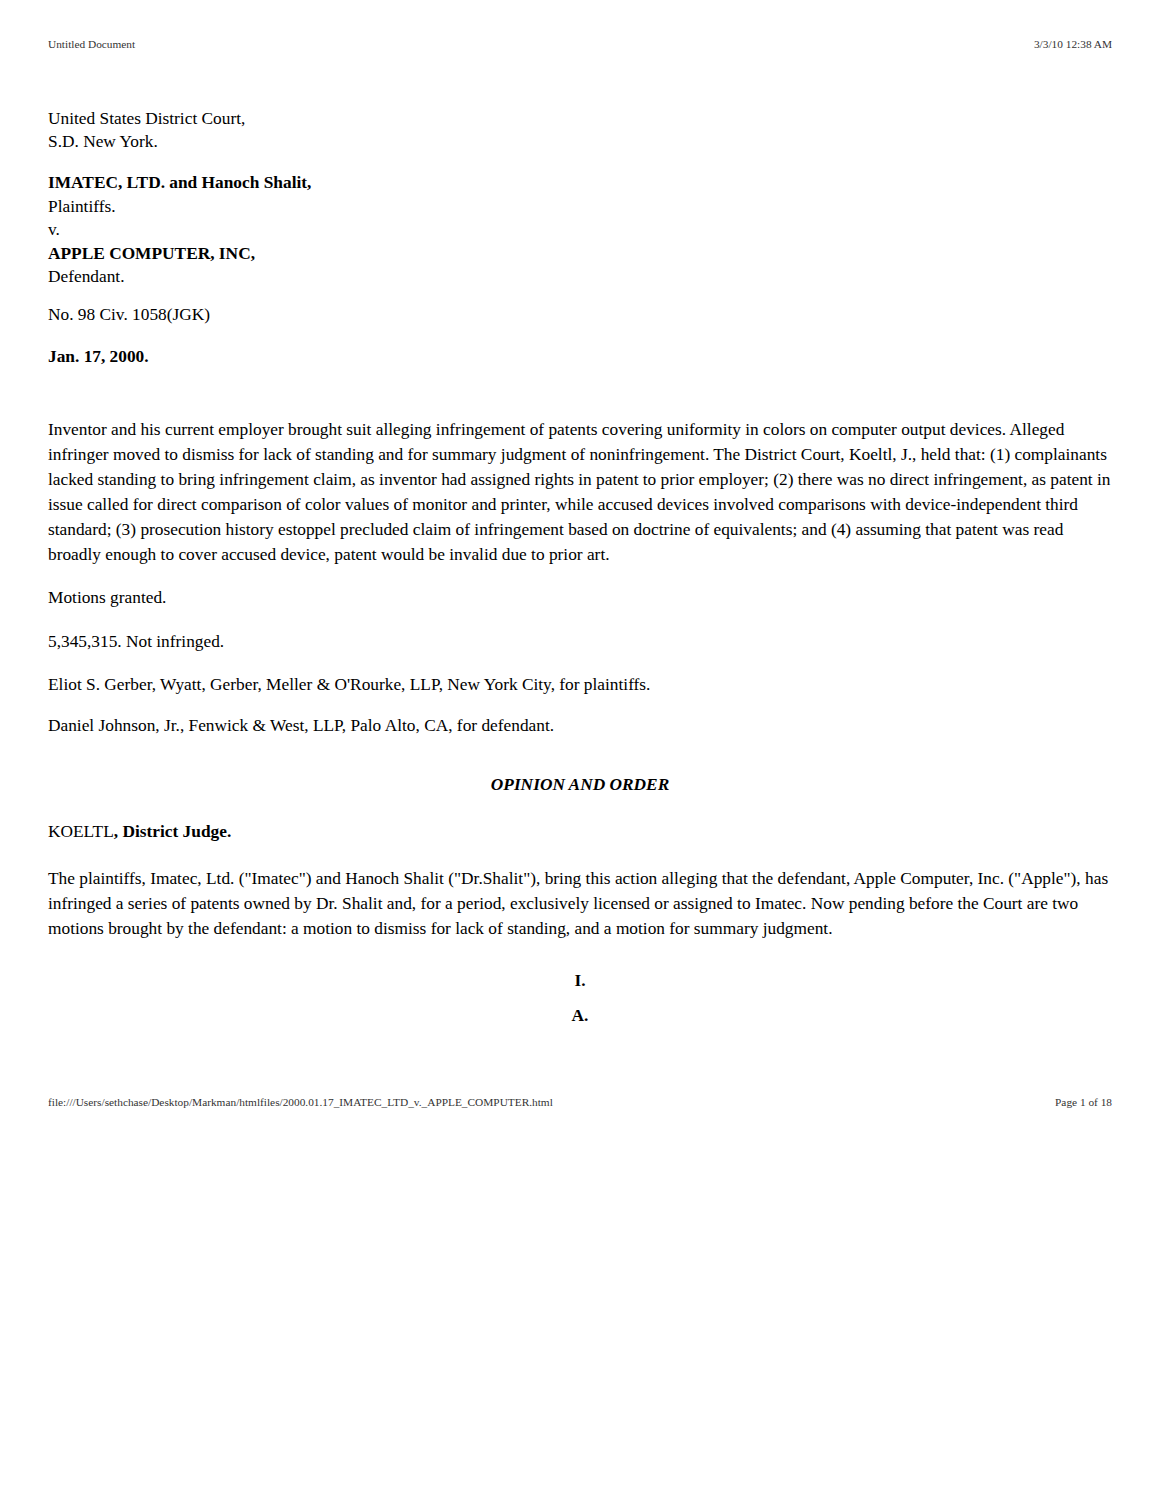Untitled Document 3/3/10 12:38 AM
United States District Court,
S.D. New York.
IMATEC, LTD. and Hanoch Shalit,
Plaintiffs.
v.
APPLE COMPUTER, INC,
Defendant.
No. 98 Civ. 1058(JGK)
Jan. 17, 2000.
Inventor and his current employer brought suit alleging infringement of patents covering uniformity in colors on computer output devices. Alleged infringer moved to dismiss for lack of standing and for summary judgment of noninfringement. The District Court, Koeltl, J., held that: (1) complainants lacked standing to bring infringement claim, as inventor had assigned rights in patent to prior employer; (2) there was no direct infringement, as patent in issue called for direct comparison of color values of monitor and printer, while accused devices involved comparisons with device-independent third standard; (3) prosecution history estoppel precluded claim of infringement based on doctrine of equivalents; and (4) assuming that patent was read broadly enough to cover accused device, patent would be invalid due to prior art.
Motions granted.
5,345,315. Not infringed.
Eliot S. Gerber, Wyatt, Gerber, Meller & O'Rourke, LLP, New York City, for plaintiffs.
Daniel Johnson, Jr., Fenwick & West, LLP, Palo Alto, CA, for defendant.
OPINION AND ORDER
KOELTL, District Judge.
The plaintiffs, Imatec, Ltd. ("Imatec") and Hanoch Shalit ("Dr.Shalit"), bring this action alleging that the defendant, Apple Computer, Inc. ("Apple"), has infringed a series of patents owned by Dr. Shalit and, for a period, exclusively licensed or assigned to Imatec. Now pending before the Court are two motions brought by the defendant: a motion to dismiss for lack of standing, and a motion for summary judgment.
I.
A.
file:///Users/sethchase/Desktop/Markman/htmlfiles/2000.01.17_IMATEC_LTD_v._APPLE_COMPUTER.html Page 1 of 18